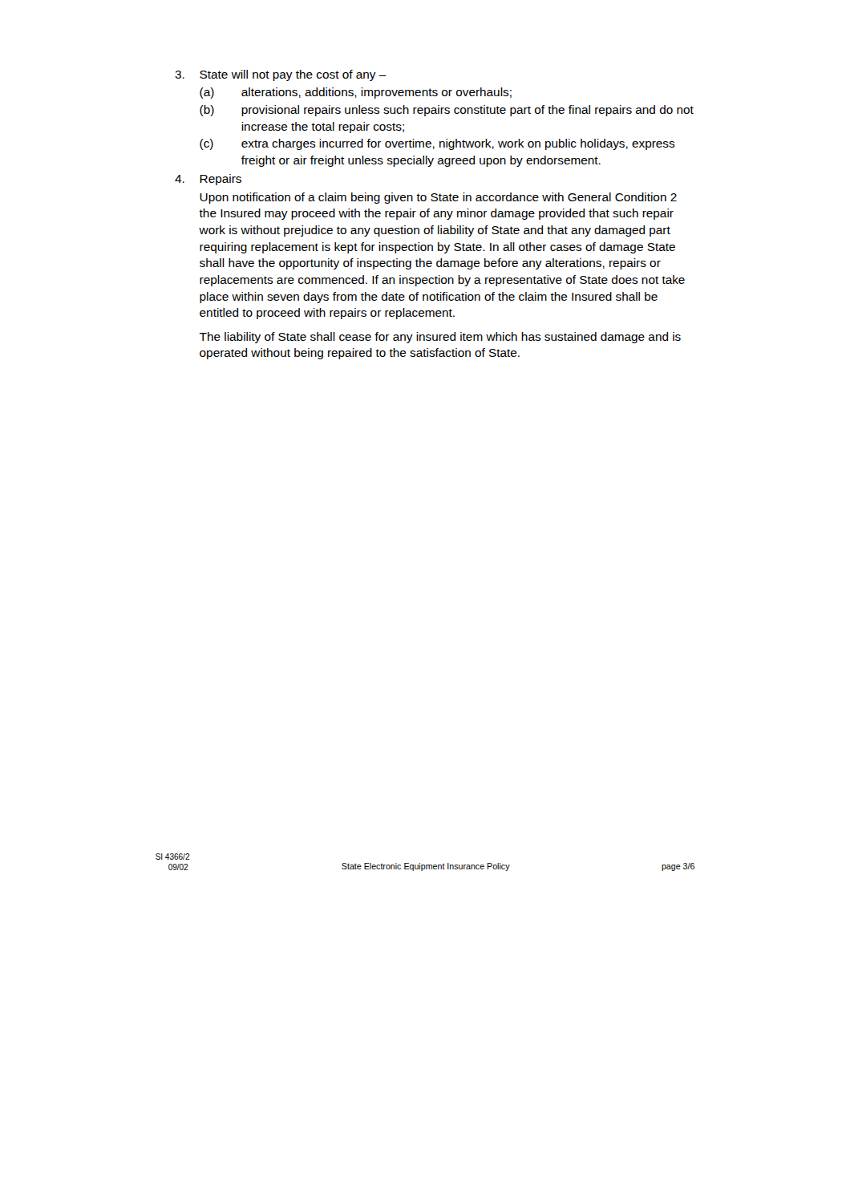3.
State will not pay the cost of any –
(a)
alterations, additions, improvements or overhauls;
(b)
provisional repairs unless such repairs constitute part of the final repairs and do not increase the total repair costs;
(c)
extra charges incurred for overtime, nightwork, work on public holidays, express freight or air freight unless specially agreed upon by endorsement.
4.
Repairs
Upon notification of a claim being given to State in accordance with General Condition 2 the Insured may proceed with the repair of any minor damage provided that such repair work is without prejudice to any question of liability of State and that any damaged part requiring replacement is kept for inspection by State. In all other cases of damage State shall have the opportunity of inspecting the damage before any alterations, repairs or replacements are commenced. If an inspection by a representative of State does not take place within seven days from the date of notification of the claim the Insured shall be entitled to proceed with repairs or replacement.
The liability of State shall cease for any insured item which has sustained damage and is operated without being repaired to the satisfaction of State.
SI 4366/2 09/02
State Electronic Equipment Insurance Policy
page 3/6